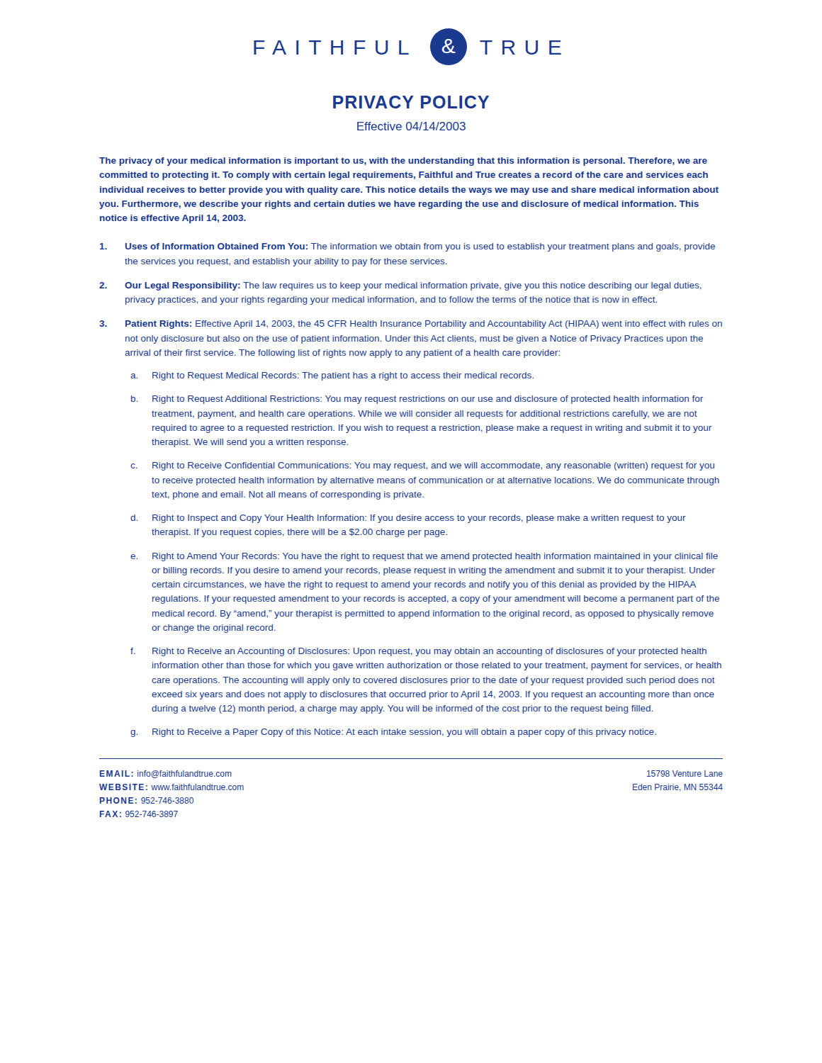FAITHFUL & TRUE
PRIVACY POLICY
Effective 04/14/2003
The privacy of your medical information is important to us, with the understanding that this information is personal. Therefore, we are committed to protecting it. To comply with certain legal requirements, Faithful and True creates a record of the care and services each individual receives to better provide you with quality care. This notice details the ways we may use and share medical information about you. Furthermore, we describe your rights and certain duties we have regarding the use and disclosure of medical information. This notice is effective April 14, 2003.
Uses of Information Obtained From You: The information we obtain from you is used to establish your treatment plans and goals, provide the services you request, and establish your ability to pay for these services.
Our Legal Responsibility: The law requires us to keep your medical information private, give you this notice describing our legal duties, privacy practices, and your rights regarding your medical information, and to follow the terms of the notice that is now in effect.
Patient Rights: Effective April 14, 2003, the 45 CFR Health Insurance Portability and Accountability Act (HIPAA) went into effect with rules on not only disclosure but also on the use of patient information. Under this Act clients, must be given a Notice of Privacy Practices upon the arrival of their first service. The following list of rights now apply to any patient of a health care provider:
Right to Request Medical Records: The patient has a right to access their medical records.
Right to Request Additional Restrictions: You may request restrictions on our use and disclosure of protected health information for treatment, payment, and health care operations. While we will consider all requests for additional restrictions carefully, we are not required to agree to a requested restriction. If you wish to request a restriction, please make a request in writing and submit it to your therapist. We will send you a written response.
Right to Receive Confidential Communications: You may request, and we will accommodate, any reasonable (written) request for you to receive protected health information by alternative means of communication or at alternative locations. We do communicate through text, phone and email. Not all means of corresponding is private.
Right to Inspect and Copy Your Health Information: If you desire access to your records, please make a written request to your therapist. If you request copies, there will be a $2.00 charge per page.
Right to Amend Your Records: You have the right to request that we amend protected health information maintained in your clinical file or billing records. If you desire to amend your records, please request in writing the amendment and submit it to your therapist. Under certain circumstances, we have the right to request to amend your records and notify you of this denial as provided by the HIPAA regulations. If your requested amendment to your records is accepted, a copy of your amendment will become a permanent part of the medical record. By “amend,” your therapist is permitted to append information to the original record, as opposed to physically remove or change the original record.
Right to Receive an Accounting of Disclosures: Upon request, you may obtain an accounting of disclosures of your protected health information other than those for which you gave written authorization or those related to your treatment, payment for services, or health care operations. The accounting will apply only to covered disclosures prior to the date of your request provided such period does not exceed six years and does not apply to disclosures that occurred prior to April 14, 2003. If you request an accounting more than once during a twelve (12) month period, a charge may apply. You will be informed of the cost prior to the request being filled.
Right to Receive a Paper Copy of this Notice: At each intake session, you will obtain a paper copy of this privacy notice.
EMAIL: info@faithfulandtrue.com
WEBSITE: www.faithfulandtrue.com
PHONE: 952-746-3880
FAX: 952-746-3897
15798 Venture Lane
Eden Prairie, MN 55344